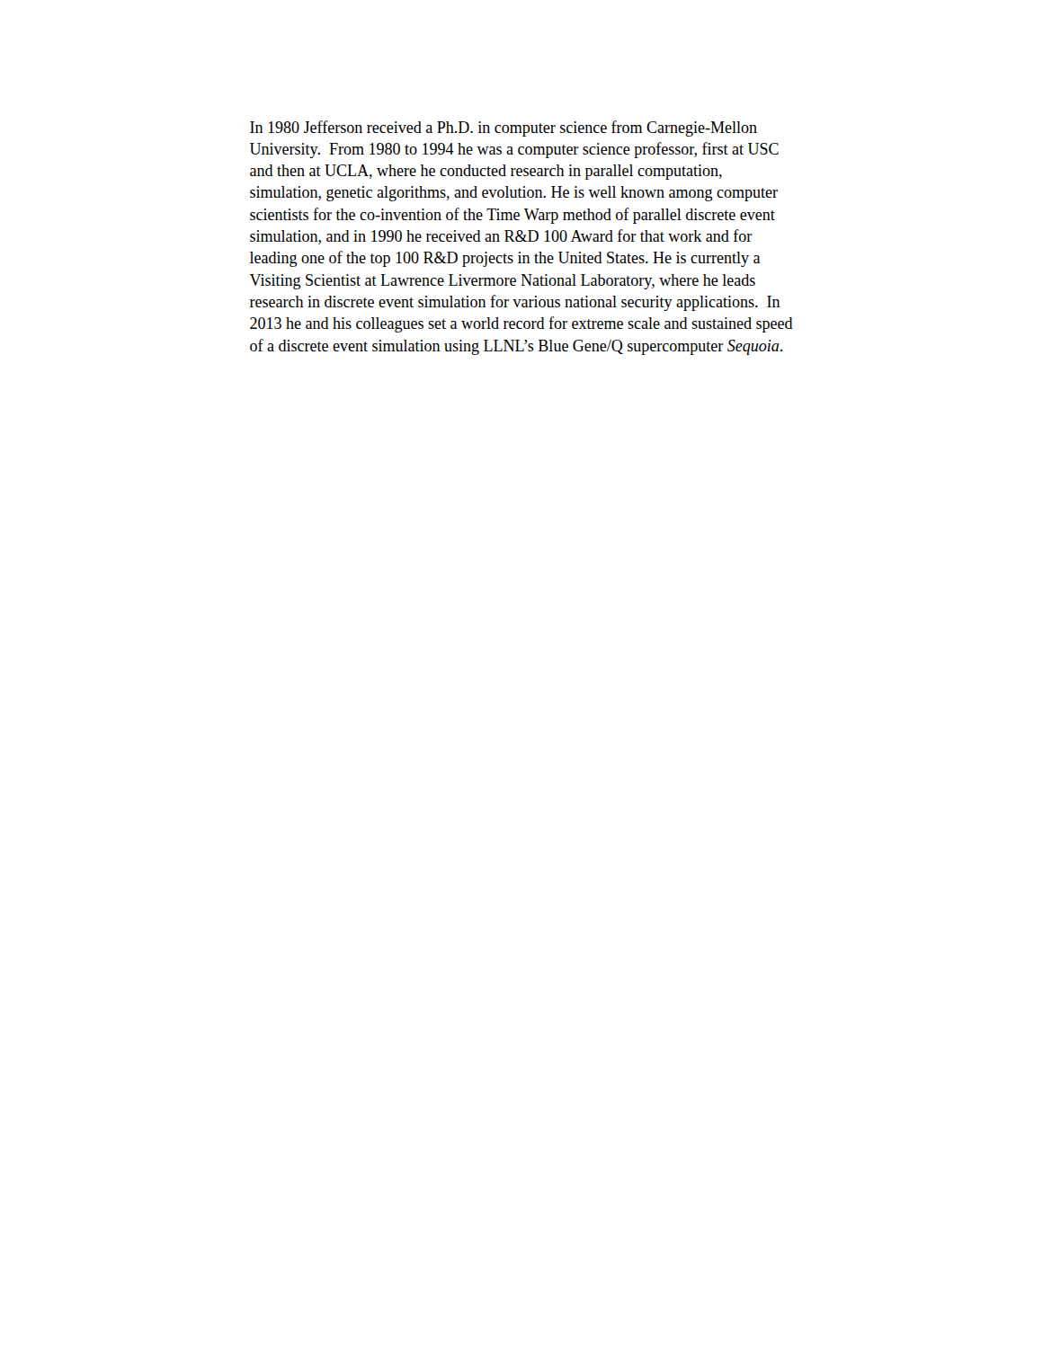In 1980 Jefferson received a Ph.D. in computer science from Carnegie-Mellon University. From 1980 to 1994 he was a computer science professor, first at USC and then at UCLA, where he conducted research in parallel computation, simulation, genetic algorithms, and evolution. He is well known among computer scientists for the co-invention of the Time Warp method of parallel discrete event simulation, and in 1990 he received an R&D 100 Award for that work and for leading one of the top 100 R&D projects in the United States. He is currently a Visiting Scientist at Lawrence Livermore National Laboratory, where he leads research in discrete event simulation for various national security applications. In 2013 he and his colleagues set a world record for extreme scale and sustained speed of a discrete event simulation using LLNL’s Blue Gene/Q supercomputer Sequoia.